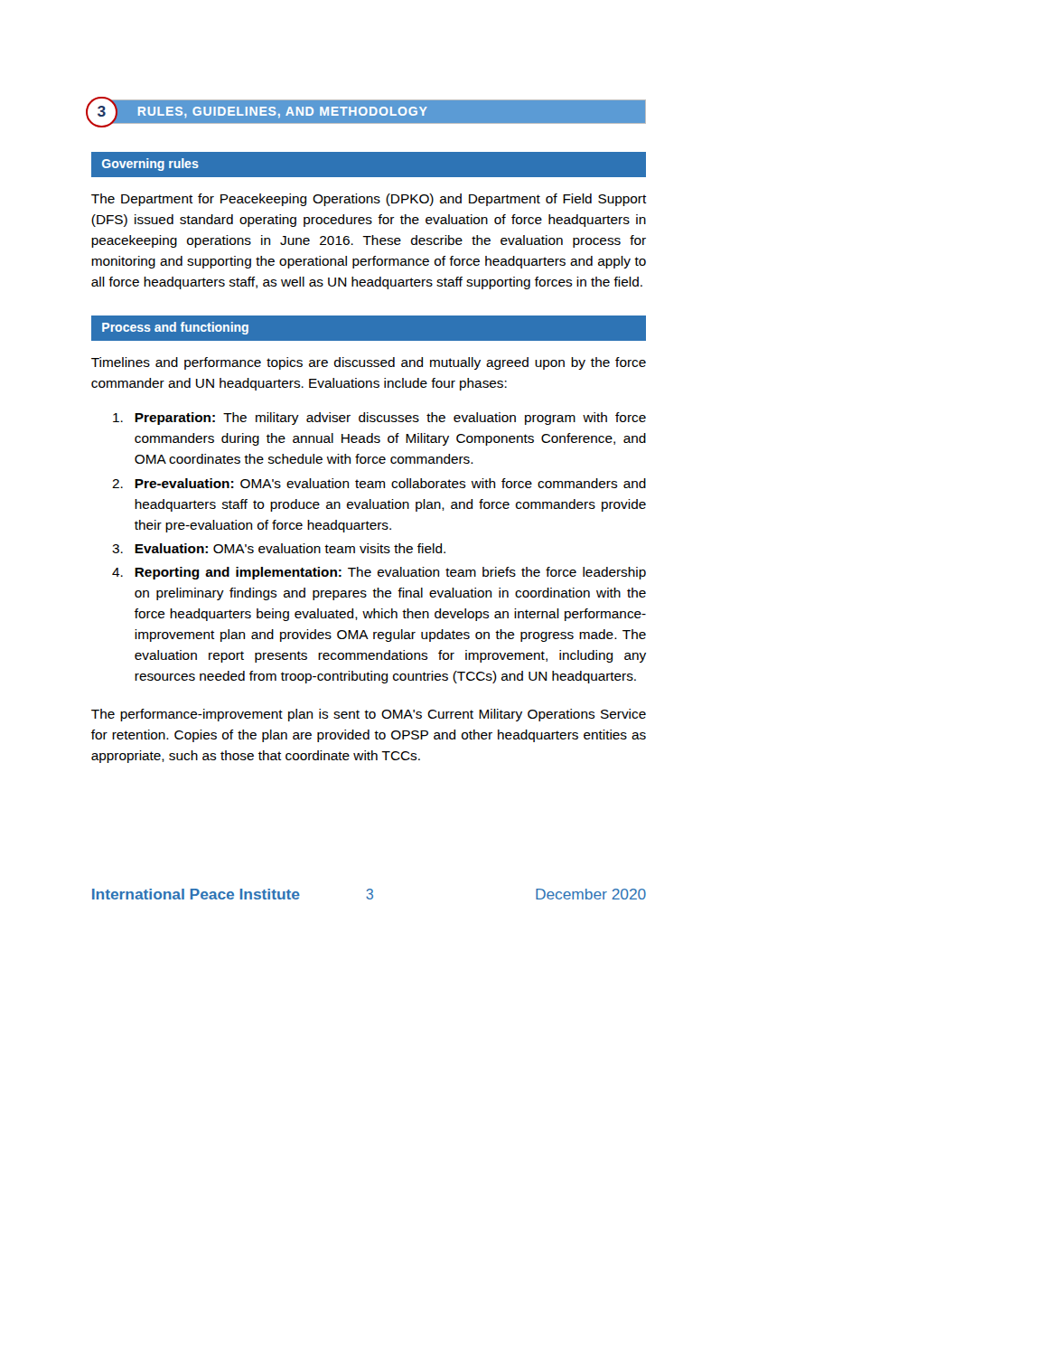3
Rules, Guidelines, and Methodology
Governing rules
The Department for Peacekeeping Operations (DPKO) and Department of Field Support (DFS) issued standard operating procedures for the evaluation of force headquarters in peacekeeping operations in June 2016. These describe the evaluation process for monitoring and supporting the operational performance of force headquarters and apply to all force headquarters staff, as well as UN headquarters staff supporting forces in the field.
Process and functioning
Timelines and performance topics are discussed and mutually agreed upon by the force commander and UN headquarters. Evaluations include four phases:
Preparation: The military adviser discusses the evaluation program with force commanders during the annual Heads of Military Components Conference, and OMA coordinates the schedule with force commanders.
Pre-evaluation: OMA's evaluation team collaborates with force commanders and headquarters staff to produce an evaluation plan, and force commanders provide their pre-evaluation of force headquarters.
Evaluation: OMA's evaluation team visits the field.
Reporting and implementation: The evaluation team briefs the force leadership on preliminary findings and prepares the final evaluation in coordination with the force headquarters being evaluated, which then develops an internal performance-improvement plan and provides OMA regular updates on the progress made. The evaluation report presents recommendations for improvement, including any resources needed from troop-contributing countries (TCCs) and UN headquarters.
The performance-improvement plan is sent to OMA's Current Military Operations Service for retention. Copies of the plan are provided to OPSP and other headquarters entities as appropriate, such as those that coordinate with TCCs.
International Peace Institute
3
December 2020